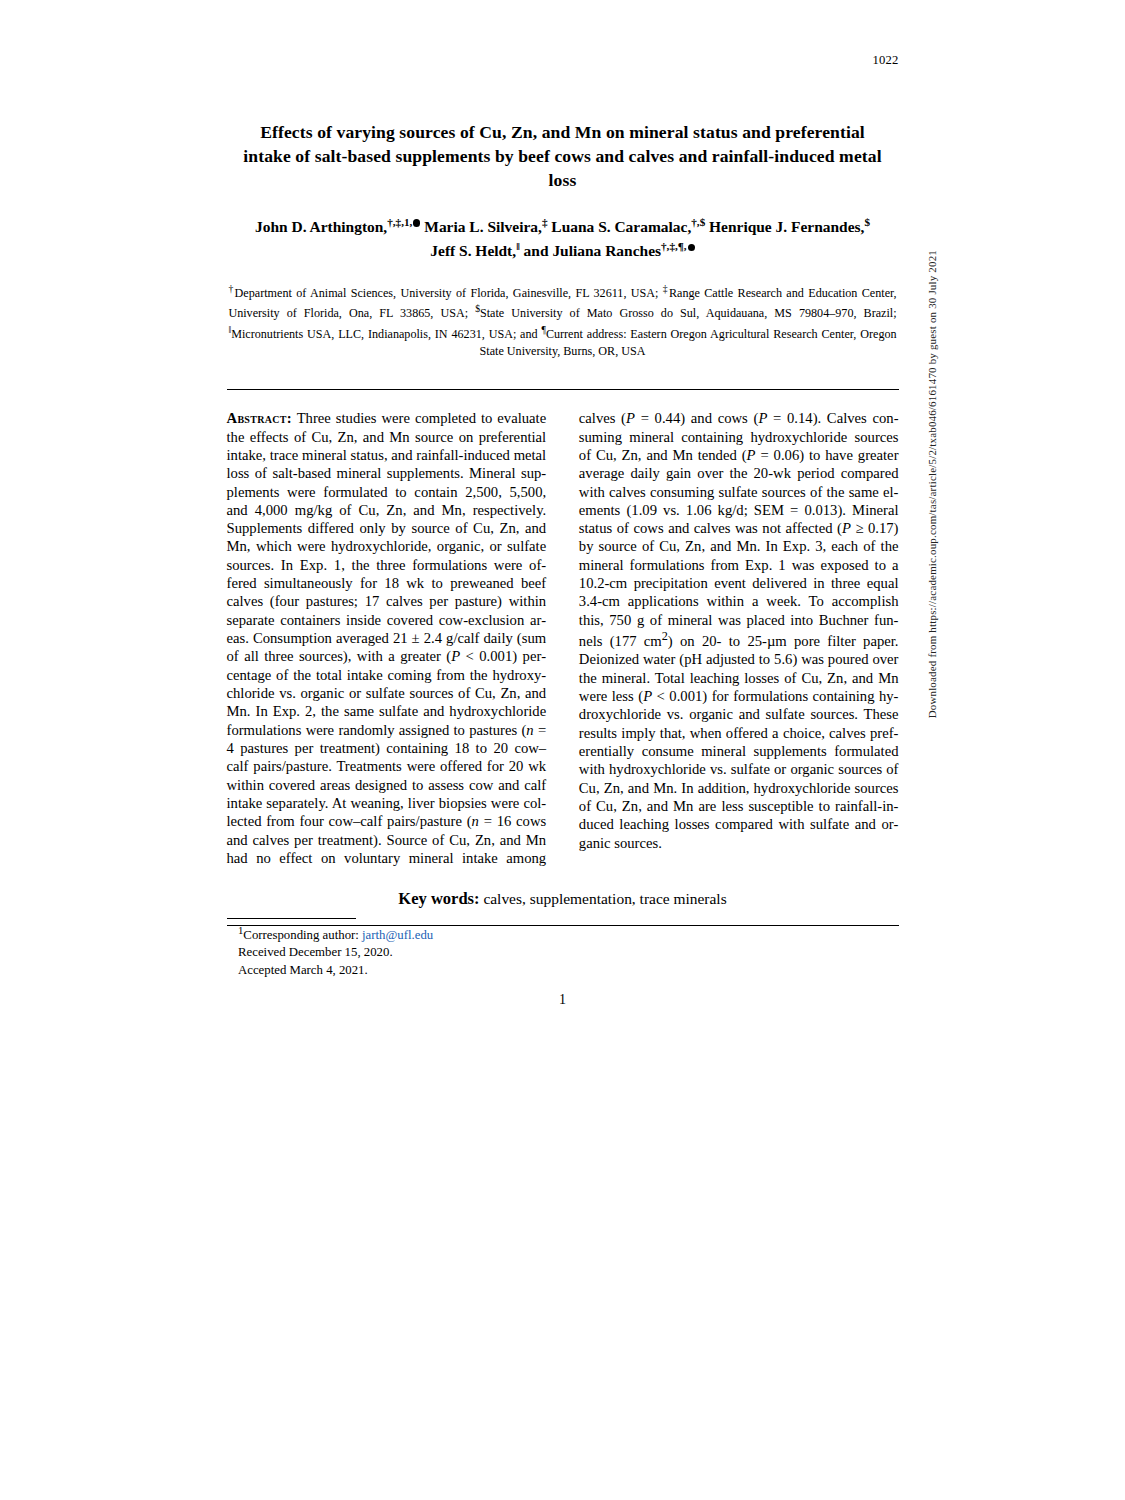1022
Effects of varying sources of Cu, Zn, and Mn on mineral status and preferential intake of salt-based supplements by beef cows and calves and rainfall-induced metal loss
John D. Arthington,†,‡,1, Maria L. Silveira,‡ Luana S. Caramalac,†,$ Henrique J. Fernandes,$
Jeff S. Heldt,‖ and Juliana Ranches†,‡,¶,
†Department of Animal Sciences, University of Florida, Gainesville, FL 32611, USA; ‡Range Cattle Research and Education Center, University of Florida, Ona, FL 33865, USA; $State University of Mato Grosso do Sul, Aquidauana, MS 79804–970, Brazil; ‖Micronutrients USA, LLC, Indianapolis, IN 46231, USA; and ¶Current address: Eastern Oregon Agricultural Research Center, Oregon State University, Burns, OR, USA
Abstract: Three studies were completed to evaluate the effects of Cu, Zn, and Mn source on preferential intake, trace mineral status, and rainfall-induced metal loss of salt-based mineral supplements. Mineral supplements were formulated to contain 2,500, 5,500, and 4,000 mg/kg of Cu, Zn, and Mn, respectively. Supplements differed only by source of Cu, Zn, and Mn, which were hydroxychloride, organic, or sulfate sources. In Exp. 1, the three formulations were offered simultaneously for 18 wk to preweaned beef calves (four pastures; 17 calves per pasture) within separate containers inside covered cow-exclusion areas. Consumption averaged 21 ± 2.4 g/calf daily (sum of all three sources), with a greater (P < 0.001) percentage of the total intake coming from the hydroxychloride vs. organic or sulfate sources of Cu, Zn, and Mn. In Exp. 2, the same sulfate and hydroxychloride formulations were randomly assigned to pastures (n = 4 pastures per treatment) containing 18 to 20 cow–calf pairs/pasture. Treatments were offered for 20 wk within covered areas designed to assess cow and calf intake separately. At weaning, liver biopsies were collected from four cow–calf pairs/pasture (n = 16 cows and calves per treatment). Source of Cu, Zn, and Mn had no effect on voluntary mineral intake among calves (P = 0.44) and cows (P = 0.14). Calves consuming mineral containing hydroxychloride sources of Cu, Zn, and Mn tended (P = 0.06) to have greater average daily gain over the 20-wk period compared with calves consuming sulfate sources of the same elements (1.09 vs. 1.06 kg/d; SEM = 0.013). Mineral status of cows and calves was not affected (P ≥ 0.17) by source of Cu, Zn, and Mn. In Exp. 3, each of the mineral formulations from Exp. 1 was exposed to a 10.2-cm precipitation event delivered in three equal 3.4-cm applications within a week. To accomplish this, 750 g of mineral was placed into Buchner funnels (177 cm2) on 20- to 25-µm pore filter paper. Deionized water (pH adjusted to 5.6) was poured over the mineral. Total leaching losses of Cu, Zn, and Mn were less (P < 0.001) for formulations containing hydroxychloride vs. organic and sulfate sources. These results imply that, when offered a choice, calves preferentially consume mineral supplements formulated with hydroxychloride vs. sulfate or organic sources of Cu, Zn, and Mn. In addition, hydroxychloride sources of Cu, Zn, and Mn are less susceptible to rainfall-induced leaching losses compared with sulfate and organic sources.
Key words: calves, supplementation, trace minerals
Downloaded from https://academic.oup.com/tas/article/5/2/txab046/6161470 by guest on 30 July 2021
1Corresponding author: jarth@ufl.edu
Received December 15, 2020.
Accepted March 4, 2021.
1